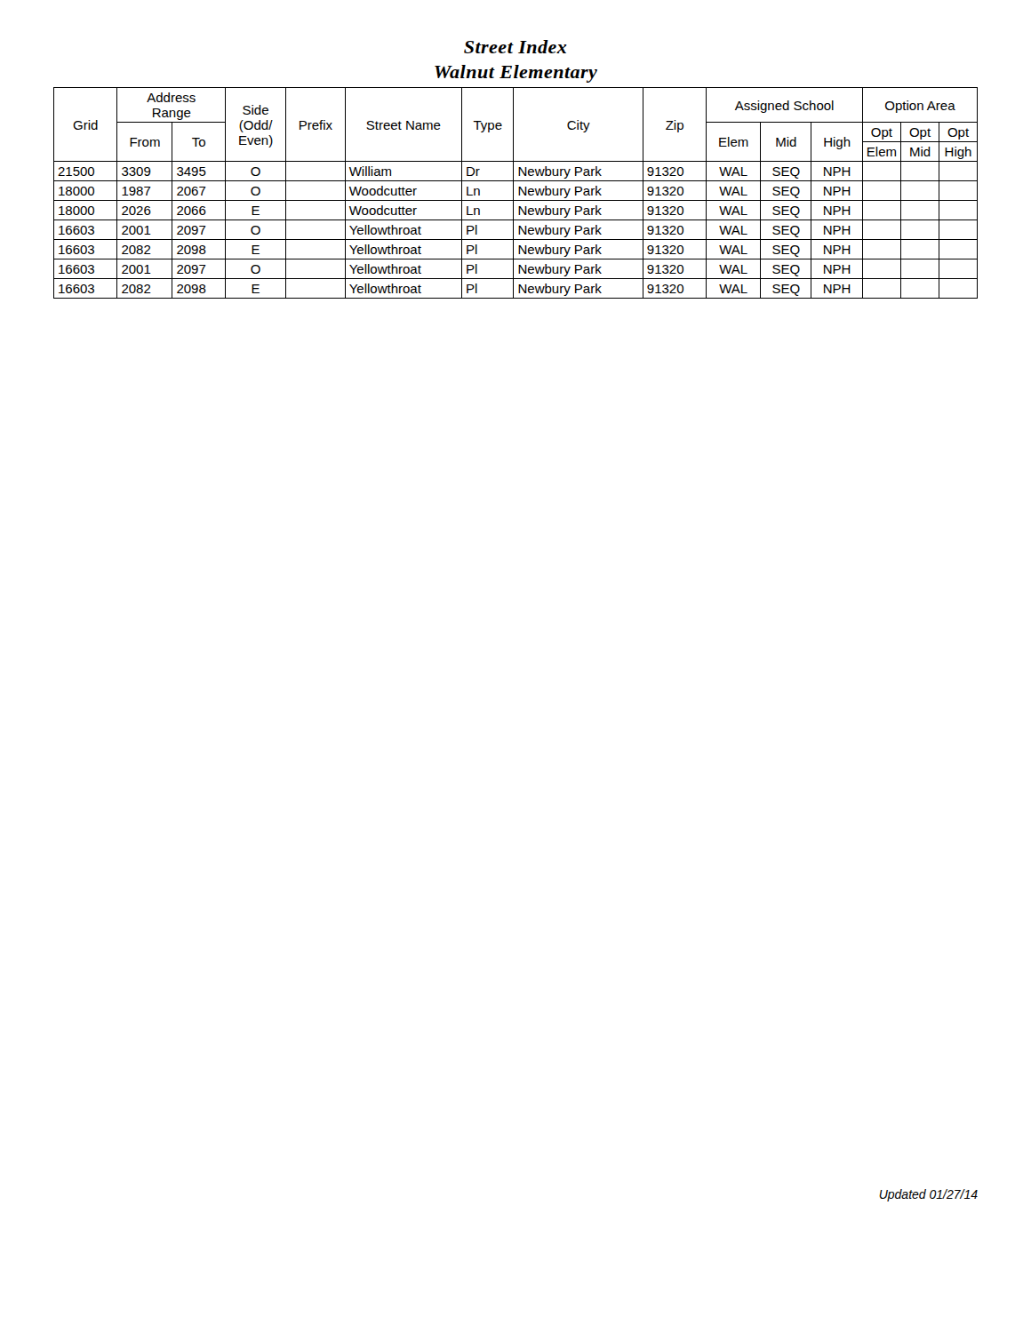Street Index
Walnut Elementary
| Grid | Address Range | Side (Odd/ Even) | Prefix | Street Name | Type | City | Zip | Assigned School | Option Area |
| --- | --- | --- | --- | --- | --- | --- | --- | --- | --- |
| From | To | Elem | Mid | High | Opt | Opt | Opt |
| Elem | Mid | High |
| 21500 | 3309 | 3495 | O | | William | Dr | Newbury Park | 91320 | WAL | SEQ | NPH | | | |
| 18000 | 1987 | 2067 | O | | Woodcutter | Ln | Newbury Park | 91320 | WAL | SEQ | NPH | | | |
| 18000 | 2026 | 2066 | E | | Woodcutter | Ln | Newbury Park | 91320 | WAL | SEQ | NPH | | | |
| 16603 | 2001 | 2097 | O | | Yellowthroat | Pl | Newbury Park | 91320 | WAL | SEQ | NPH | | | |
| 16603 | 2082 | 2098 | E | | Yellowthroat | Pl | Newbury Park | 91320 | WAL | SEQ | NPH | | | |
| 16603 | 2001 | 2097 | O | | Yellowthroat | Pl | Newbury Park | 91320 | WAL | SEQ | NPH | | | |
| 16603 | 2082 | 2098 | E | | Yellowthroat | Pl | Newbury Park | 91320 | WAL | SEQ | NPH | | | |
Updated 01/27/14